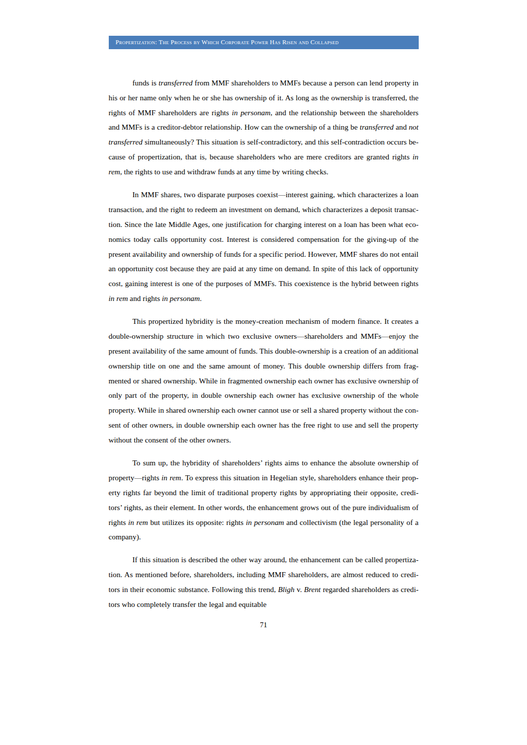Propertization: The Process by Which Corporate Power Has Risen and Collapsed
funds is transferred from MMF shareholders to MMFs because a person can lend property in his or her name only when he or she has ownership of it. As long as the ownership is transferred, the rights of MMF shareholders are rights in personam, and the relationship between the shareholders and MMFs is a creditor-debtor relationship. How can the ownership of a thing be transferred and not transferred simultaneously? This situation is self-contradictory, and this self-contradiction occurs because of propertization, that is, because shareholders who are mere creditors are granted rights in rem, the rights to use and withdraw funds at any time by writing checks.
In MMF shares, two disparate purposes coexist—interest gaining, which characterizes a loan transaction, and the right to redeem an investment on demand, which characterizes a deposit transaction. Since the late Middle Ages, one justification for charging interest on a loan has been what economics today calls opportunity cost. Interest is considered compensation for the giving-up of the present availability and ownership of funds for a specific period. However, MMF shares do not entail an opportunity cost because they are paid at any time on demand. In spite of this lack of opportunity cost, gaining interest is one of the purposes of MMFs. This coexistence is the hybrid between rights in rem and rights in personam.
This propertized hybridity is the money-creation mechanism of modern finance. It creates a double-ownership structure in which two exclusive owners—shareholders and MMFs—enjoy the present availability of the same amount of funds. This double-ownership is a creation of an additional ownership title on one and the same amount of money. This double ownership differs from fragmented or shared ownership. While in fragmented ownership each owner has exclusive ownership of only part of the property, in double ownership each owner has exclusive ownership of the whole property. While in shared ownership each owner cannot use or sell a shared property without the consent of other owners, in double ownership each owner has the free right to use and sell the property without the consent of the other owners.
To sum up, the hybridity of shareholders’ rights aims to enhance the absolute ownership of property—rights in rem. To express this situation in Hegelian style, shareholders enhance their property rights far beyond the limit of traditional property rights by appropriating their opposite, creditors’ rights, as their element. In other words, the enhancement grows out of the pure individualism of rights in rem but utilizes its opposite: rights in personam and collectivism (the legal personality of a company).
If this situation is described the other way around, the enhancement can be called propertization. As mentioned before, shareholders, including MMF shareholders, are almost reduced to creditors in their economic substance. Following this trend, Bligh v. Brent regarded shareholders as creditors who completely transfer the legal and equitable
71